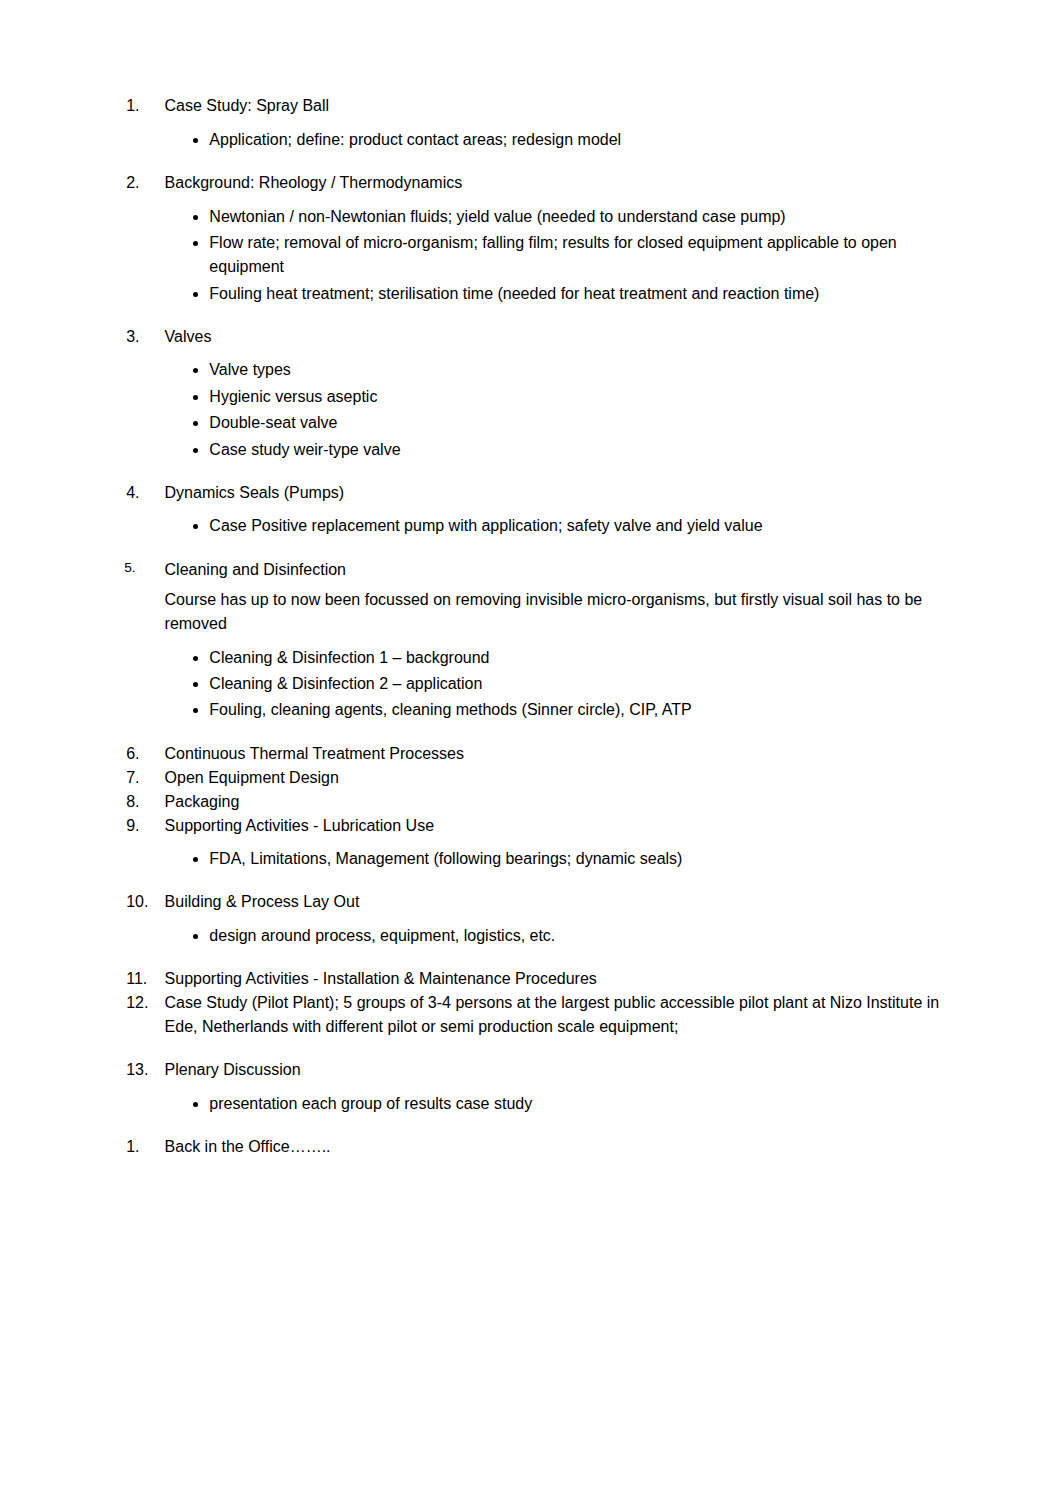Case Study: Spray Ball
Application; define: product contact areas; redesign model
Background: Rheology / Thermodynamics
Newtonian / non-Newtonian fluids; yield value (needed to understand case pump)
Flow rate; removal of micro-organism; falling film; results for closed equipment applicable to open equipment
Fouling heat treatment; sterilisation time (needed for heat treatment and reaction time)
Valves
Valve types
Hygienic versus aseptic
Double-seat valve
Case study weir-type valve
Dynamics Seals (Pumps)
Case Positive replacement pump with application; safety valve and yield value
Cleaning and Disinfection
Course has up to now been focussed on removing invisible micro-organisms, but firstly visual soil has to be removed
Cleaning & Disinfection 1 – background
Cleaning & Disinfection 2 – application
Fouling, cleaning agents, cleaning methods (Sinner circle), CIP, ATP
Continuous Thermal Treatment Processes
Open Equipment Design
Packaging
Supporting Activities - Lubrication Use
FDA, Limitations, Management (following bearings; dynamic seals)
Building & Process Lay Out
design around process, equipment, logistics, etc.
Supporting Activities - Installation & Maintenance Procedures
Case Study (Pilot Plant); 5 groups of 3-4 persons at the largest public accessible pilot plant at Nizo Institute in Ede, Netherlands with different pilot or semi production scale equipment;
Plenary Discussion
presentation each group of results case study
Back in the Office……..